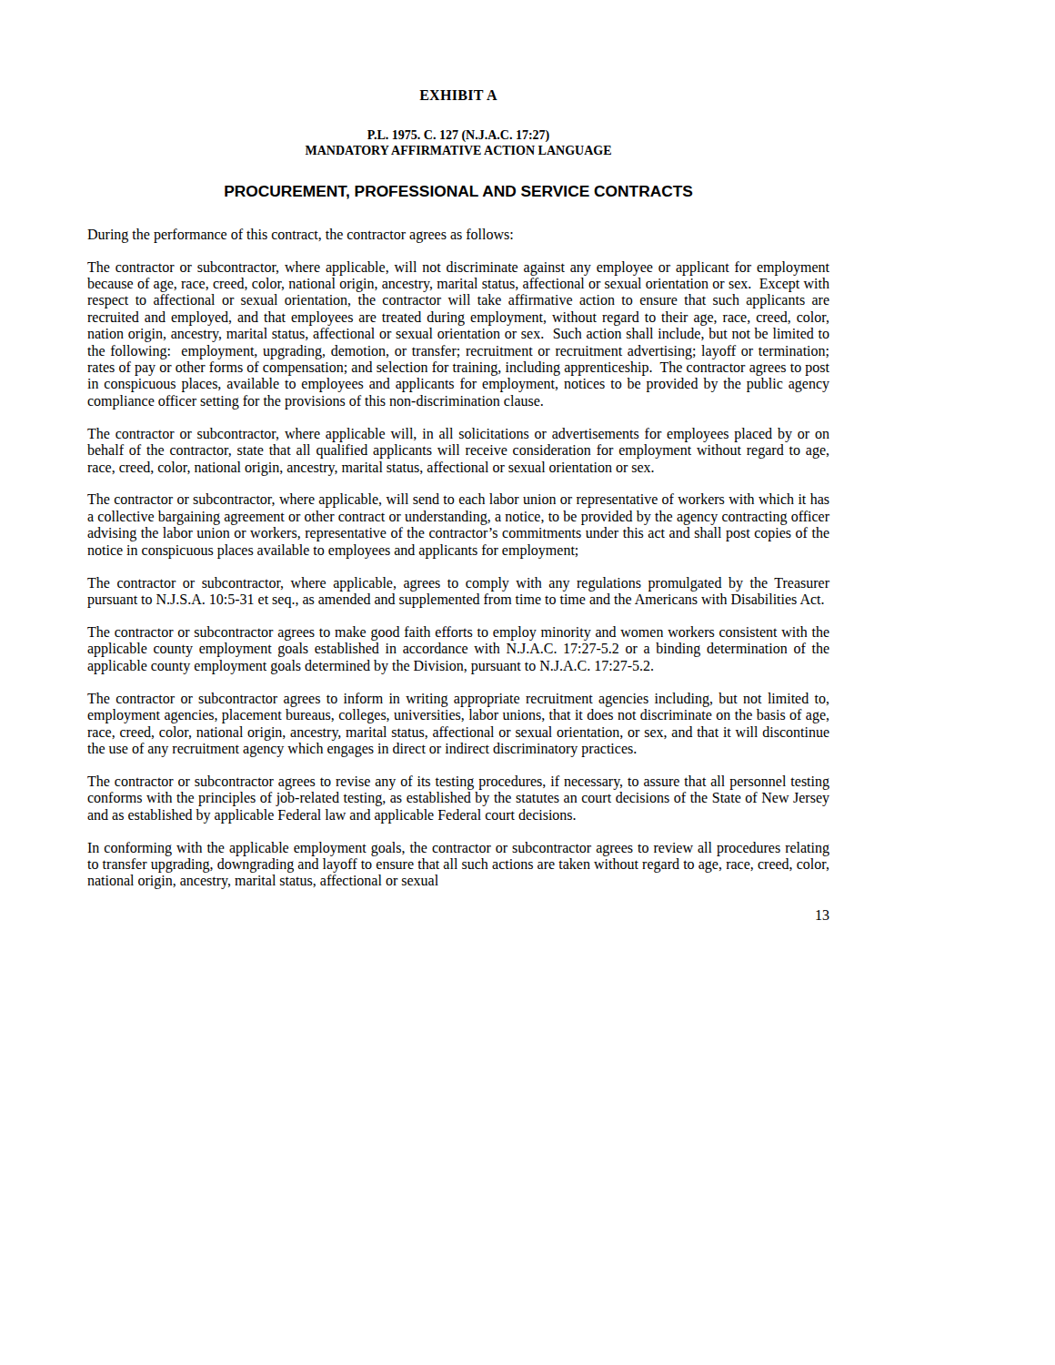EXHIBIT A
P.L. 1975. C. 127 (N.J.A.C. 17:27)
MANDATORY AFFIRMATIVE ACTION LANGUAGE
PROCUREMENT, PROFESSIONAL AND SERVICE CONTRACTS
During the performance of this contract, the contractor agrees as follows:
The contractor or subcontractor, where applicable, will not discriminate against any employee or applicant for employment because of age, race, creed, color, national origin, ancestry, marital status, affectional or sexual orientation or sex. Except with respect to affectional or sexual orientation, the contractor will take affirmative action to ensure that such applicants are recruited and employed, and that employees are treated during employment, without regard to their age, race, creed, color, nation origin, ancestry, marital status, affectional or sexual orientation or sex. Such action shall include, but not be limited to the following: employment, upgrading, demotion, or transfer; recruitment or recruitment advertising; layoff or termination; rates of pay or other forms of compensation; and selection for training, including apprenticeship. The contractor agrees to post in conspicuous places, available to employees and applicants for employment, notices to be provided by the public agency compliance officer setting for the provisions of this non-discrimination clause.
The contractor or subcontractor, where applicable will, in all solicitations or advertisements for employees placed by or on behalf of the contractor, state that all qualified applicants will receive consideration for employment without regard to age, race, creed, color, national origin, ancestry, marital status, affectional or sexual orientation or sex.
The contractor or subcontractor, where applicable, will send to each labor union or representative of workers with which it has a collective bargaining agreement or other contract or understanding, a notice, to be provided by the agency contracting officer advising the labor union or workers, representative of the contractor’s commitments under this act and shall post copies of the notice in conspicuous places available to employees and applicants for employment;
The contractor or subcontractor, where applicable, agrees to comply with any regulations promulgated by the Treasurer pursuant to N.J.S.A. 10:5-31 et seq., as amended and supplemented from time to time and the Americans with Disabilities Act.
The contractor or subcontractor agrees to make good faith efforts to employ minority and women workers consistent with the applicable county employment goals established in accordance with N.J.A.C. 17:27-5.2 or a binding determination of the applicable county employment goals determined by the Division, pursuant to N.J.A.C. 17:27-5.2.
The contractor or subcontractor agrees to inform in writing appropriate recruitment agencies including, but not limited to, employment agencies, placement bureaus, colleges, universities, labor unions, that it does not discriminate on the basis of age, race, creed, color, national origin, ancestry, marital status, affectional or sexual orientation, or sex, and that it will discontinue the use of any recruitment agency which engages in direct or indirect discriminatory practices.
The contractor or subcontractor agrees to revise any of its testing procedures, if necessary, to assure that all personnel testing conforms with the principles of job-related testing, as established by the statutes an court decisions of the State of New Jersey and as established by applicable Federal law and applicable Federal court decisions.
In conforming with the applicable employment goals, the contractor or subcontractor agrees to review all procedures relating to transfer upgrading, downgrading and layoff to ensure that all such actions are taken without regard to age, race, creed, color, national origin, ancestry, marital status, affectional or sexual
13